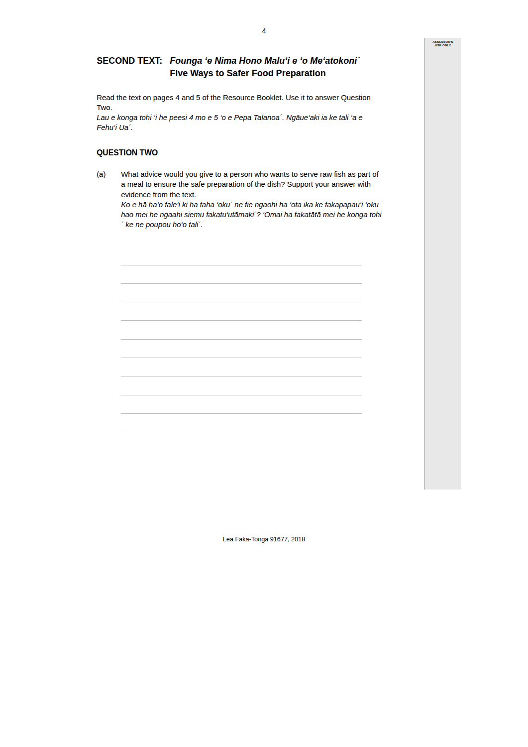ASSESSOR'S
USE ONLY
4
SECOND TEXT:
Founga ‘e Nima Hono Malu‘i e ‘o Me‘atokoni´
Five Ways to Safer Food Preparation
Read the text on pages 4 and 5 of the Resource Booklet. Use it to answer Question Two.
Lau e konga tohi ‘i he peesi 4 mo e 5 ‘o e Pepa Talanoa´. Ngāue‘aki ia ke tali ‘a e Fehu‘i Ua´.
QUESTION TWO
(a)
What advice would you give to a person who wants to serve raw fish as part of a meal to ensure the safe preparation of the dish? Support your answer with evidence from the text.
Ko e hā ha‘o fale‘i ki ha taha ‘oku´ ne fie ngaohi ha ‘ota ika ke fakapapau‘i ‘oku hao mei he ngaahi siemu fakatu‘utāmaki´? ‘Omai ha fakatātā mei he konga tohi´ ke ne poupou ho‘o tali´.
Lea Faka-Tonga 91677, 2018